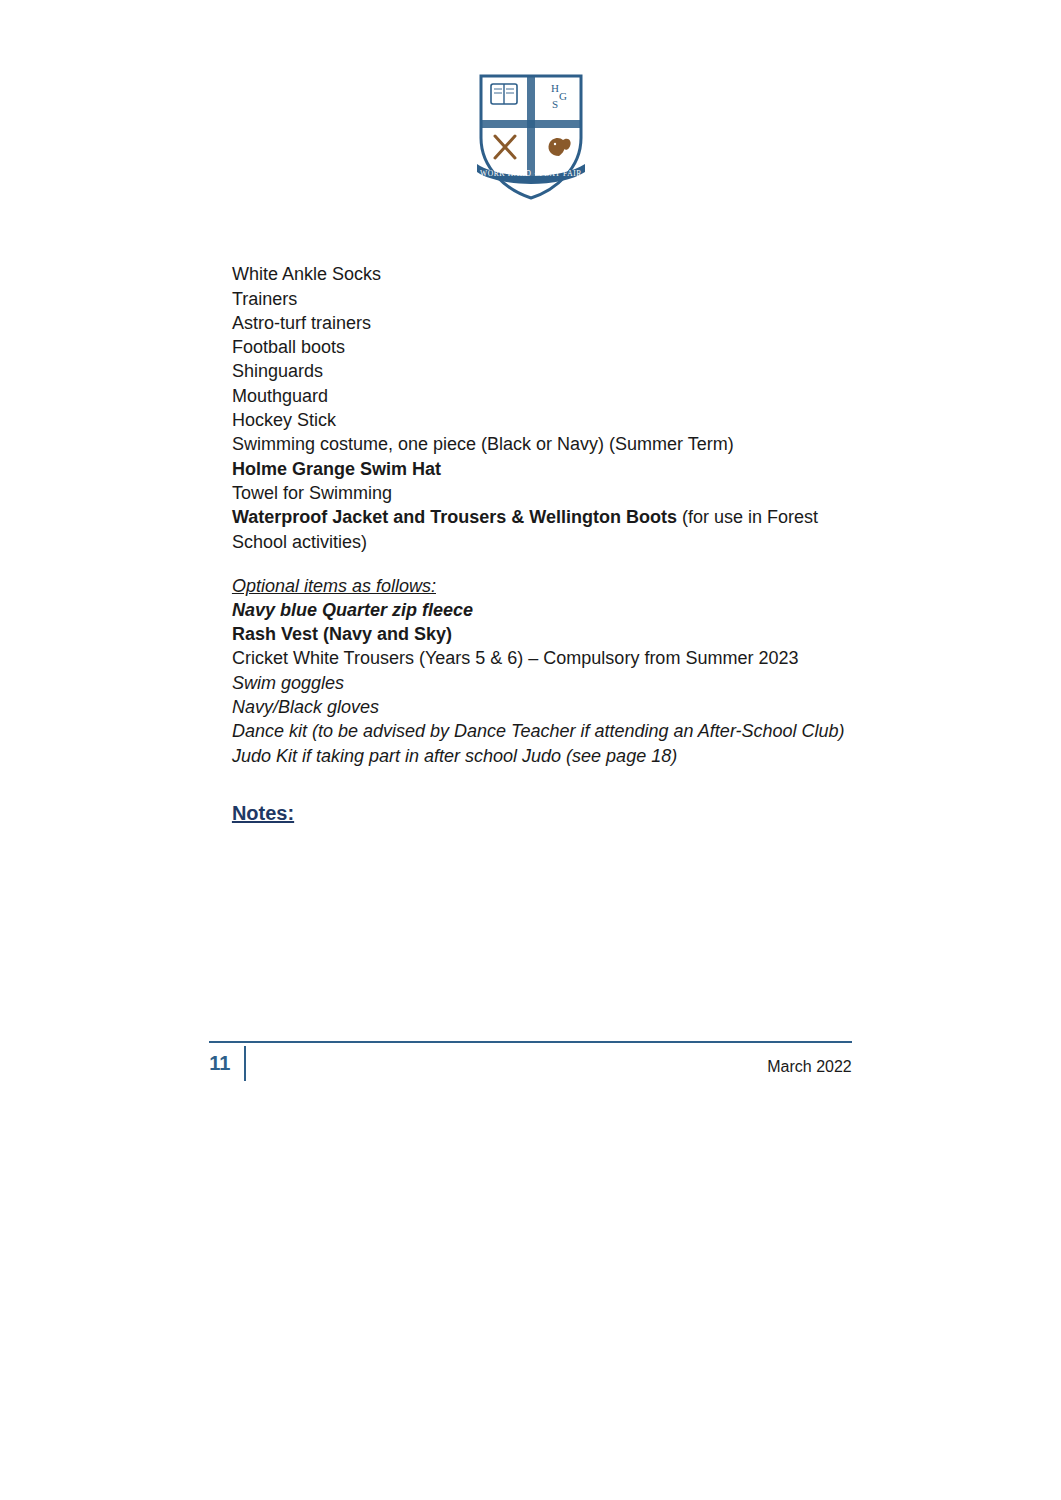H G S WORK HARD · PLAY FAIR
White Ankle Socks
Trainers
Astro-turf trainers
Football boots
Shinguards
Mouthguard
Hockey Stick
Swimming costume, one piece (Black or Navy) (Summer Term)
Holme Grange Swim Hat
Towel for Swimming
Waterproof Jacket and Trousers & Wellington Boots (for use in Forest School activities)
Optional items as follows:
Navy blue Quarter zip fleece
Rash Vest (Navy and Sky)
Cricket White Trousers (Years 5 & 6) – Compulsory from Summer 2023
Swim goggles
Navy/Black gloves
Dance kit (to be advised by Dance Teacher if attending an After-School Club)
Judo Kit if taking part in after school Judo (see page 18)
Notes:
11
March 2022